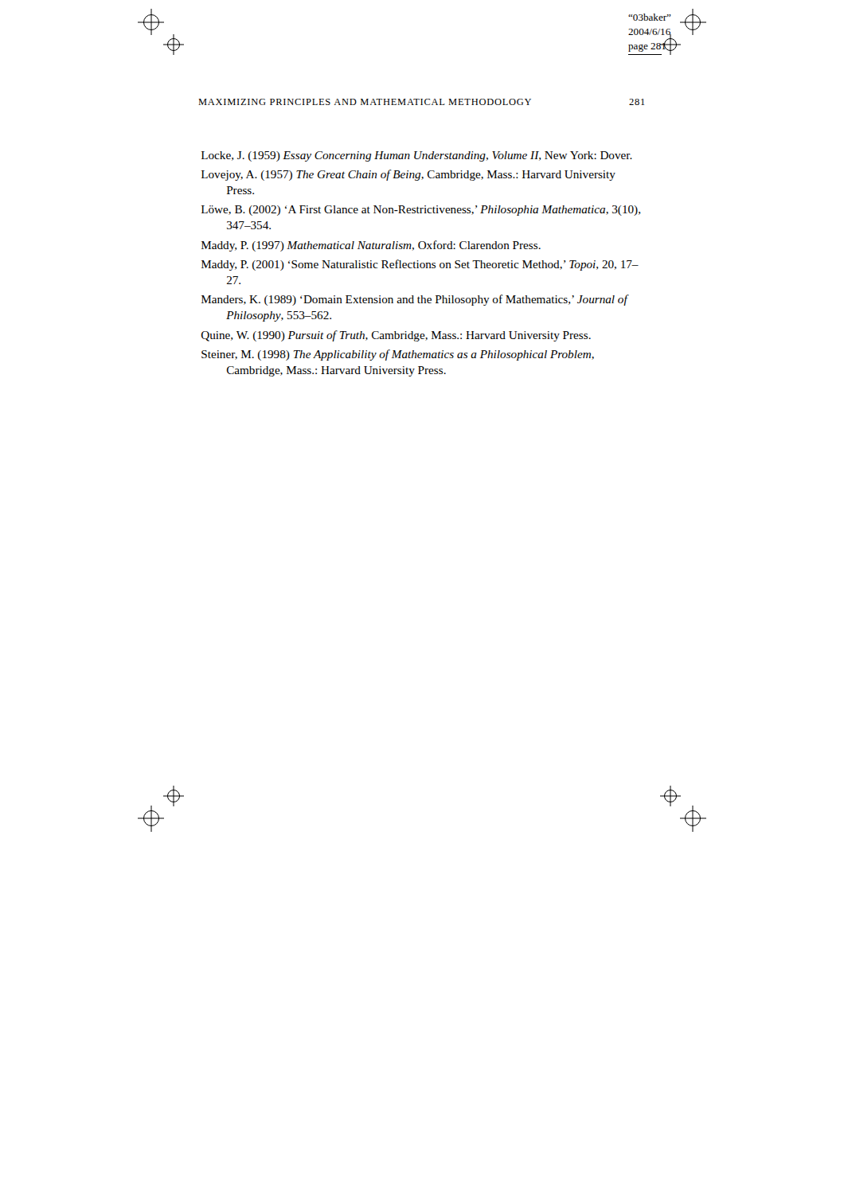“03baker”
2004/6/16
page 281
Maximizing Principles and Mathematical Methodology 281
Locke, J. (1959) Essay Concerning Human Understanding, Volume II, New York: Dover.
Lovejoy, A. (1957) The Great Chain of Being, Cambridge, Mass.: Harvard University Press.
Löwe, B. (2002) ‘A First Glance at Non-Restrictiveness,’ Philosophia Mathematica, 3(10), 347–354.
Maddy, P. (1997) Mathematical Naturalism, Oxford: Clarendon Press.
Maddy, P. (2001) ‘Some Naturalistic Reflections on Set Theoretic Method,’ Topoi, 20, 17–27.
Manders, K. (1989) ‘Domain Extension and the Philosophy of Mathematics,’ Journal of Philosophy, 553–562.
Quine, W. (1990) Pursuit of Truth, Cambridge, Mass.: Harvard University Press.
Steiner, M. (1998) The Applicability of Mathematics as a Philosophical Problem, Cambridge, Mass.: Harvard University Press.